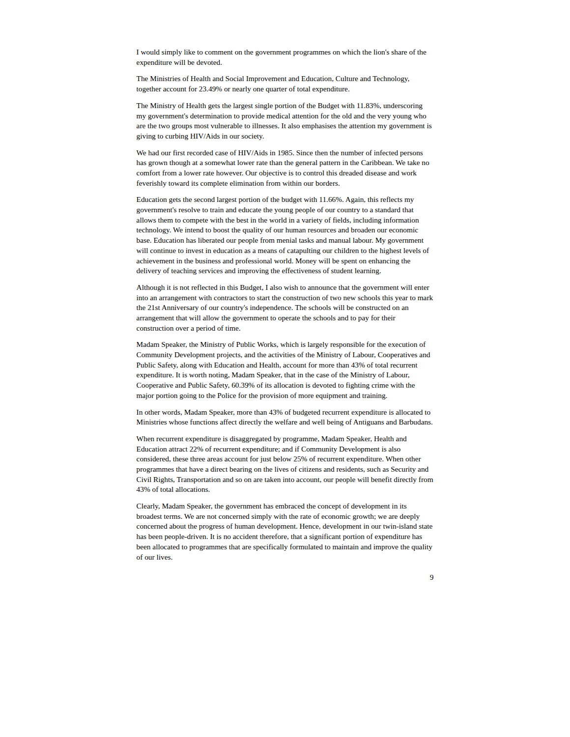I would simply like to comment on the government programmes on which the lion's share of the expenditure will be devoted.
The Ministries of Health and Social Improvement and Education, Culture and Technology, together account for 23.49% or nearly one quarter of total expenditure.
The Ministry of Health gets the largest single portion of the Budget with 11.83%, underscoring my government's determination to provide medical attention for the old and the very young who are the two groups most vulnerable to illnesses. It also emphasises the attention my government is giving to curbing HIV/Aids in our society.
We had our first recorded case of HIV/Aids in 1985. Since then the number of infected persons has grown though at a somewhat lower rate than the general pattern in the Caribbean. We take no comfort from a lower rate however. Our objective is to control this dreaded disease and work feverishly toward its complete elimination from within our borders.
Education gets the second largest portion of the budget with 11.66%. Again, this reflects my government's resolve to train and educate the young people of our country to a standard that allows them to compete with the best in the world in a variety of fields, including information technology. We intend to boost the quality of our human resources and broaden our economic base. Education has liberated our people from menial tasks and manual labour. My government will continue to invest in education as a means of catapulting our children to the highest levels of achievement in the business and professional world. Money will be spent on enhancing the delivery of teaching services and improving the effectiveness of student learning.
Although it is not reflected in this Budget, I also wish to announce that the government will enter into an arrangement with contractors to start the construction of two new schools this year to mark the 21st Anniversary of our country's independence. The schools will be constructed on an arrangement that will allow the government to operate the schools and to pay for their construction over a period of time.
Madam Speaker, the Ministry of Public Works, which is largely responsible for the execution of Community Development projects, and the activities of the Ministry of Labour, Cooperatives and Public Safety, along with Education and Health, account for more than 43% of total recurrent expenditure. It is worth noting, Madam Speaker, that in the case of the Ministry of Labour, Cooperative and Public Safety, 60.39% of its allocation is devoted to fighting crime with the major portion going to the Police for the provision of more equipment and training.
In other words, Madam Speaker, more than 43% of budgeted recurrent expenditure is allocated to Ministries whose functions affect directly the welfare and well being of Antiguans and Barbudans.
When recurrent expenditure is disaggregated by programme, Madam Speaker, Health and Education attract 22% of recurrent expenditure; and if Community Development is also considered, these three areas account for just below 25% of recurrent expenditure. When other programmes that have a direct bearing on the lives of citizens and residents, such as Security and Civil Rights, Transportation and so on are taken into account, our people will benefit directly from 43% of total allocations.
Clearly, Madam Speaker, the government has embraced the concept of development in its broadest terms. We are not concerned simply with the rate of economic growth; we are deeply concerned about the progress of human development. Hence, development in our twin-island state has been people-driven. It is no accident therefore, that a significant portion of expenditure has been allocated to programmes that are specifically formulated to maintain and improve the quality of our lives.
9